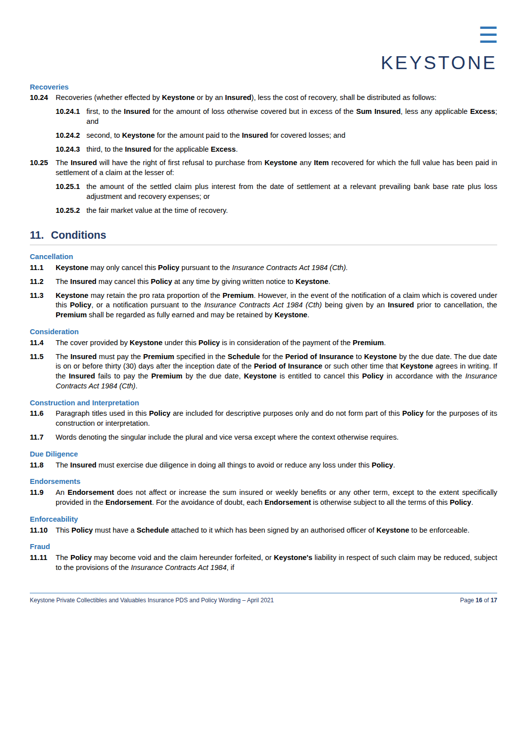☰
KEYSTONE
Recoveries
10.24
Recoveries (whether effected by Keystone or by an Insured), less the cost of recovery, shall be distributed as follows:
10.24.1
first, to the Insured for the amount of loss otherwise covered but in excess of the Sum Insured, less any applicable Excess; and
10.24.2
second, to Keystone for the amount paid to the Insured for covered losses; and
10.24.3
third, to the Insured for the applicable Excess.
10.25
The Insured will have the right of first refusal to purchase from Keystone any Item recovered for which the full value has been paid in settlement of a claim at the lesser of:
10.25.1
the amount of the settled claim plus interest from the date of settlement at a relevant prevailing bank base rate plus loss adjustment and recovery expenses; or
10.25.2
the fair market value at the time of recovery.
11. Conditions
Cancellation
11.1
Keystone may only cancel this Policy pursuant to the Insurance Contracts Act 1984 (Cth).
11.2
The Insured may cancel this Policy at any time by giving written notice to Keystone.
11.3
Keystone may retain the pro rata proportion of the Premium. However, in the event of the notification of a claim which is covered under this Policy, or a notification pursuant to the Insurance Contracts Act 1984 (Cth) being given by an Insured prior to cancellation, the Premium shall be regarded as fully earned and may be retained by Keystone.
Consideration
11.4
The cover provided by Keystone under this Policy is in consideration of the payment of the Premium.
11.5
The Insured must pay the Premium specified in the Schedule for the Period of Insurance to Keystone by the due date. The due date is on or before thirty (30) days after the inception date of the Period of Insurance or such other time that Keystone agrees in writing. If the Insured fails to pay the Premium by the due date, Keystone is entitled to cancel this Policy in accordance with the Insurance Contracts Act 1984 (Cth).
Construction and Interpretation
11.6
Paragraph titles used in this Policy are included for descriptive purposes only and do not form part of this Policy for the purposes of its construction or interpretation.
11.7
Words denoting the singular include the plural and vice versa except where the context otherwise requires.
Due Diligence
11.8
The Insured must exercise due diligence in doing all things to avoid or reduce any loss under this Policy.
Endorsements
11.9
An Endorsement does not affect or increase the sum insured or weekly benefits or any other term, except to the extent specifically provided in the Endorsement. For the avoidance of doubt, each Endorsement is otherwise subject to all the terms of this Policy.
Enforceability
11.10
This Policy must have a Schedule attached to it which has been signed by an authorised officer of Keystone to be enforceable.
Fraud
11.11
The Policy may become void and the claim hereunder forfeited, or Keystone's liability in respect of such claim may be reduced, subject to the provisions of the Insurance Contracts Act 1984, if
Page 16 of 17 Keystone Private Collectibles and Valuables Insurance PDS and Policy Wording – April 2021